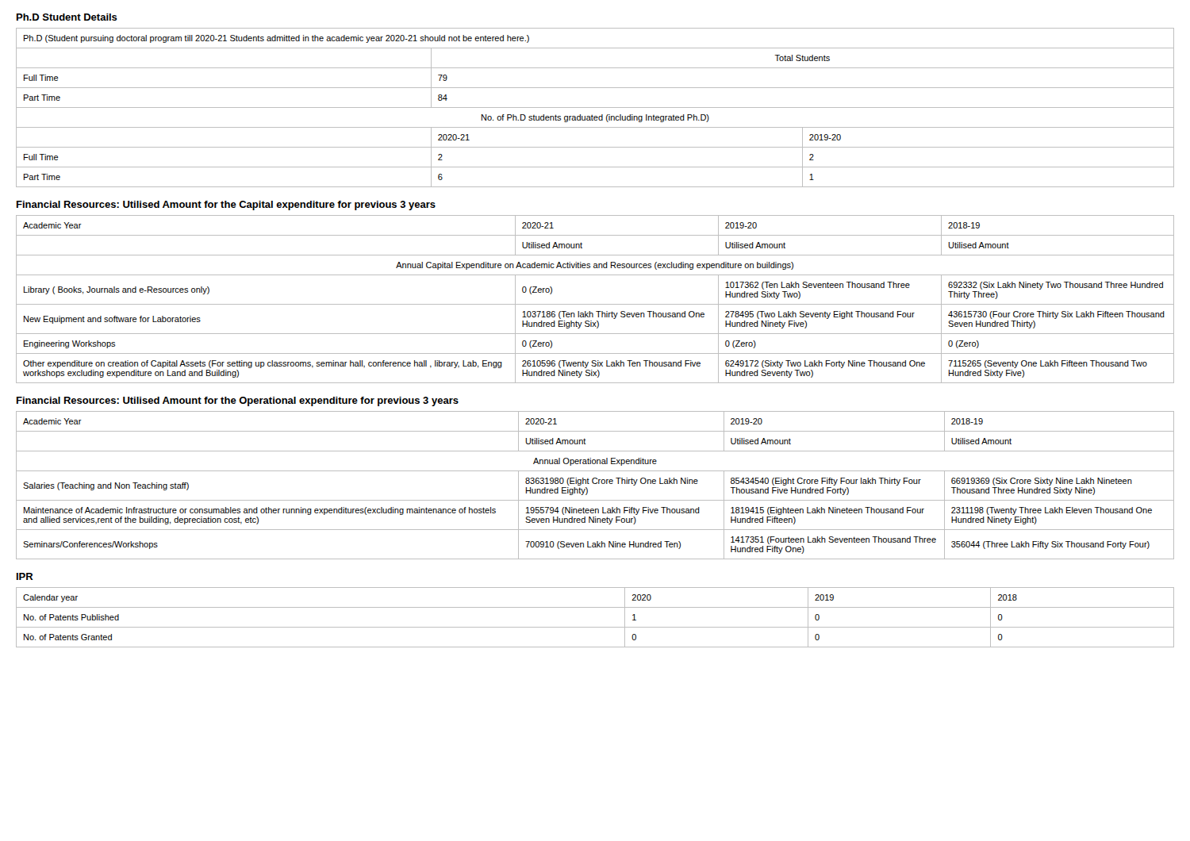Ph.D Student Details
| Ph.D (Student pursuing doctoral program till 2020-21 Students admitted in the academic year 2020-21 should not be entered here.) |
| --- |
| | Total Students |
| Full Time | 79 |
| Part Time | 84 |
| No. of Ph.D students graduated (including Integrated Ph.D) |
| | 2020-21 | 2019-20 |
| Full Time | 2 | 2 |
| Part Time | 6 | 1 |
Financial Resources: Utilised Amount for the Capital expenditure for previous 3 years
| Academic Year | 2020-21 | 2019-20 | 2018-19 |
| --- | --- | --- | --- |
| | Utilised Amount | Utilised Amount | Utilised Amount |
| Annual Capital Expenditure on Academic Activities and Resources (excluding expenditure on buildings) |
| Library ( Books, Journals and e-Resources only) | 0 (Zero) | 1017362 (Ten Lakh Seventeen Thousand Three Hundred Sixty Two) | 692332 (Six Lakh Ninety Two Thousand Three Hundred Thirty Three) |
| New Equipment and software for Laboratories | 1037186 (Ten lakh Thirty Seven Thousand One Hundred Eighty Six) | 278495 (Two Lakh Seventy Eight Thousand Four Hundred Ninety Five) | 43615730 (Four Crore Thirty Six Lakh Fifteen Thousand Seven Hundred Thirty) |
| Engineering Workshops | 0 (Zero) | 0 (Zero) | 0 (Zero) |
| Other expenditure on creation of Capital Assets (For setting up classrooms, seminar hall, conference hall , library, Lab, Engg workshops excluding expenditure on Land and Building) | 2610596 (Twenty Six Lakh Ten Thousand Five Hundred Ninety Six) | 6249172 (Sixty Two Lakh Forty Nine Thousand One Hundred Seventy Two) | 7115265 (Seventy One Lakh Fifteen Thousand Two Hundred Sixty Five) |
Financial Resources: Utilised Amount for the Operational expenditure for previous 3 years
| Academic Year | 2020-21 | 2019-20 | 2018-19 |
| --- | --- | --- | --- |
| | Utilised Amount | Utilised Amount | Utilised Amount |
| Annual Operational Expenditure |
| Salaries (Teaching and Non Teaching staff) | 83631980 (Eight Crore Thirty One Lakh Nine Hundred Eighty) | 85434540 (Eight Crore Fifty Four lakh Thirty Four Thousand Five Hundred Forty) | 66919369 (Six Crore Sixty Nine Lakh Nineteen Thousand Three Hundred Sixty Nine) |
| Maintenance of Academic Infrastructure or consumables and other running expenditures(excluding maintenance of hostels and allied services,rent of the building, depreciation cost, etc) | 1955794 (Nineteen Lakh Fifty Five Thousand Seven Hundred Ninety Four) | 1819415 (Eighteen Lakh Nineteen Thousand Four Hundred Fifteen) | 2311198 (Twenty Three Lakh Eleven Thousand One Hundred Ninety Eight) |
| Seminars/Conferences/Workshops | 700910 (Seven Lakh Nine Hundred Ten) | 1417351 (Fourteen Lakh Seventeen Thousand Three Hundred Fifty One) | 356044 (Three Lakh Fifty Six Thousand Forty Four) |
IPR
| Calendar year | 2020 | 2019 | 2018 |
| --- | --- | --- | --- |
| No. of Patents Published | 1 | 0 | 0 |
| No. of Patents Granted | 0 | 0 | 0 |